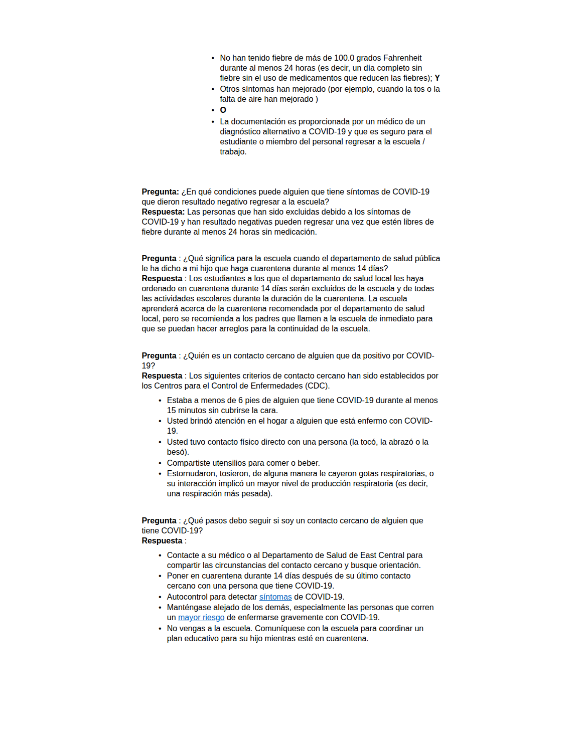No han tenido fiebre de más de 100.0 grados Fahrenheit durante al menos 24 horas (es decir, un día completo sin fiebre sin el uso de medicamentos que reducen las fiebres); Y
Otros síntomas han mejorado (por ejemplo, cuando la tos o la falta de aire han mejorado )
O
La documentación es proporcionada por un médico de un diagnóstico alternativo a COVID-19 y que es seguro para el estudiante o miembro del personal regresar a la escuela / trabajo.
Pregunta: ¿En qué condiciones puede alguien que tiene síntomas de COVID-19 que dieron resultado negativo regresar a la escuela?
Respuesta: Las personas que han sido excluidas debido a los síntomas de COVID-19 y han resultado negativas pueden regresar una vez que estén libres de fiebre durante al menos 24 horas sin medicación.
Pregunta : ¿Qué significa para la escuela cuando el departamento de salud pública le ha dicho a mi hijo que haga cuarentena durante al menos 14 días?
Respuesta : Los estudiantes a los que el departamento de salud local les haya ordenado en cuarentena durante 14 días serán excluidos de la escuela y de todas las actividades escolares durante la duración de la cuarentena. La escuela aprenderá acerca de la cuarentena recomendada por el departamento de salud local, pero se recomienda a los padres que llamen a la escuela de inmediato para que se puedan hacer arreglos para la continuidad de la escuela.
Pregunta : ¿Quién es un contacto cercano de alguien que da positivo por COVID-19?
Respuesta : Los siguientes criterios de contacto cercano han sido establecidos por los Centros para el Control de Enfermedades (CDC).
Estaba a menos de 6 pies de alguien que tiene COVID-19 durante al menos 15 minutos sin cubrirse la cara.
Usted brindó atención en el hogar a alguien que está enfermo con COVID-19.
Usted tuvo contacto físico directo con una persona (la tocó, la abrazó o la besó).
Compartiste utensilios para comer o beber.
Estornudaron, tosieron, de alguna manera le cayeron gotas respiratorias, o su interacción implicó un mayor nivel de producción respiratoria (es decir, una respiración más pesada).
Pregunta : ¿Qué pasos debo seguir si soy un contacto cercano de alguien que tiene COVID-19?
Respuesta :
Contacte a su médico o al Departamento de Salud de East Central para compartir las circunstancias del contacto cercano y busque orientación.
Poner en cuarentena durante 14 días después de su último contacto cercano con una persona que tiene COVID-19.
Autocontrol para detectar síntomas de COVID-19.
Manténgase alejado de los demás, especialmente las personas que corren un mayor riesgo de enfermarse gravemente con COVID-19.
No vengas a la escuela. Comuníquese con la escuela para coordinar un plan educativo para su hijo mientras esté en cuarentena.